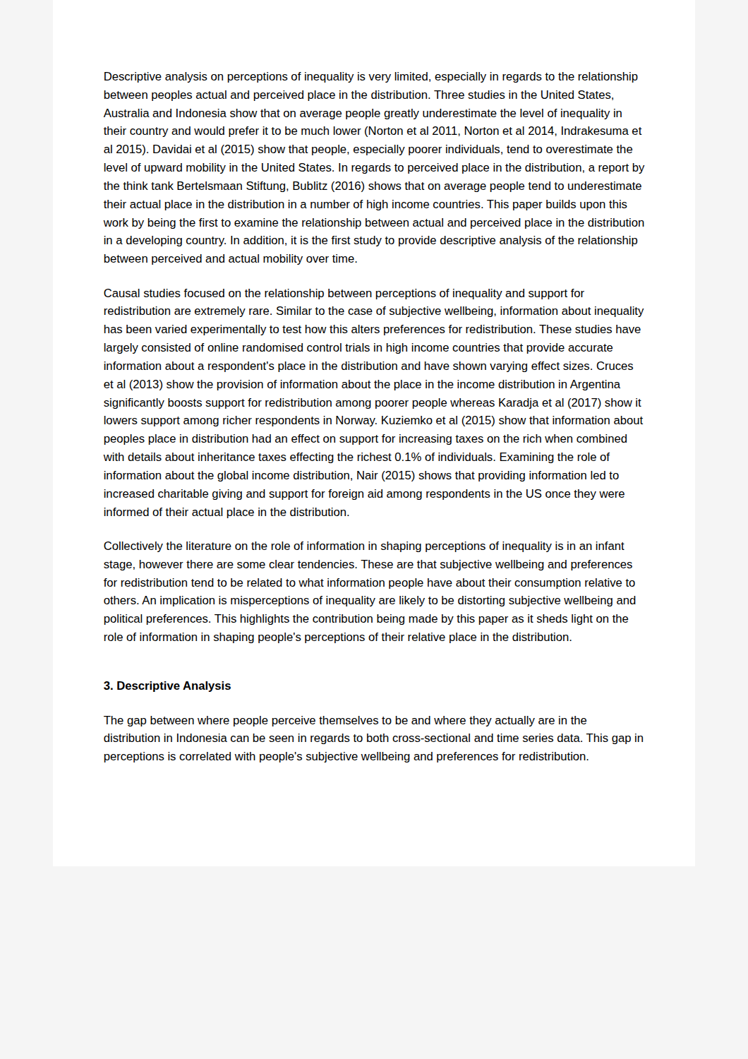Descriptive analysis on perceptions of inequality is very limited, especially in regards to the relationship between peoples actual and perceived place in the distribution. Three studies in the United States, Australia and Indonesia show that on average people greatly underestimate the level of inequality in their country and would prefer it to be much lower (Norton et al 2011, Norton et al 2014, Indrakesuma et al 2015). Davidai et al (2015) show that people, especially poorer individuals, tend to overestimate the level of upward mobility in the United States. In regards to perceived place in the distribution, a report by the think tank Bertelsmaan Stiftung, Bublitz (2016) shows that on average people tend to underestimate their actual place in the distribution in a number of high income countries. This paper builds upon this work by being the first to examine the relationship between actual and perceived place in the distribution in a developing country. In addition, it is the first study to provide descriptive analysis of the relationship between perceived and actual mobility over time.
Causal studies focused on the relationship between perceptions of inequality and support for redistribution are extremely rare. Similar to the case of subjective wellbeing, information about inequality has been varied experimentally to test how this alters preferences for redistribution. These studies have largely consisted of online randomised control trials in high income countries that provide accurate information about a respondent's place in the distribution and have shown varying effect sizes. Cruces et al (2013) show the provision of information about the place in the income distribution in Argentina significantly boosts support for redistribution among poorer people whereas Karadja et al (2017) show it lowers support among richer respondents in Norway. Kuziemko et al (2015) show that information about peoples place in distribution had an effect on support for increasing taxes on the rich when combined with details about inheritance taxes effecting the richest 0.1% of individuals. Examining the role of information about the global income distribution, Nair (2015) shows that providing information led to increased charitable giving and support for foreign aid among respondents in the US once they were informed of their actual place in the distribution.
Collectively the literature on the role of information in shaping perceptions of inequality is in an infant stage, however there are some clear tendencies. These are that subjective wellbeing and preferences for redistribution tend to be related to what information people have about their consumption relative to others. An implication is misperceptions of inequality are likely to be distorting subjective wellbeing and political preferences. This highlights the contribution being made by this paper as it sheds light on the role of information in shaping people's perceptions of their relative place in the distribution.
3. Descriptive Analysis
The gap between where people perceive themselves to be and where they actually are in the distribution in Indonesia can be seen in regards to both cross-sectional and time series data. This gap in perceptions is correlated with people's subjective wellbeing and preferences for redistribution.